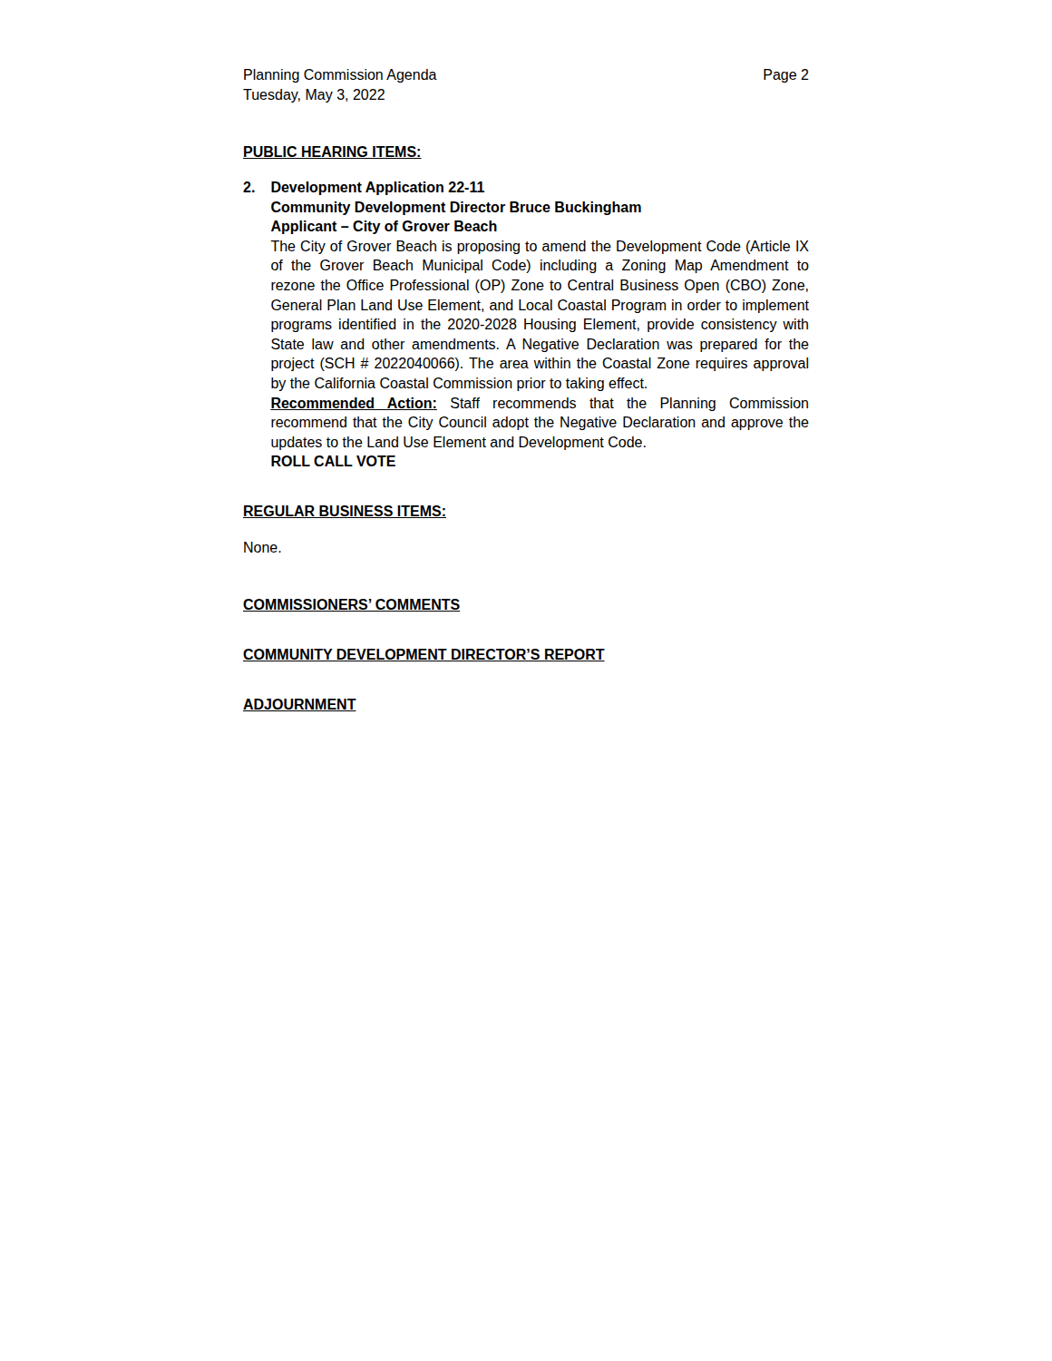Planning Commission Agenda
Tuesday, May 3, 2022
Page 2
PUBLIC HEARING ITEMS:
2.
Development Application 22-11
Community Development Director Bruce Buckingham
Applicant – City of Grover Beach
The City of Grover Beach is proposing to amend the Development Code (Article IX of the Grover Beach Municipal Code) including a Zoning Map Amendment to rezone the Office Professional (OP) Zone to Central Business Open (CBO) Zone, General Plan Land Use Element, and Local Coastal Program in order to implement programs identified in the 2020-2028 Housing Element, provide consistency with State law and other amendments. A Negative Declaration was prepared for the project (SCH # 2022040066). The area within the Coastal Zone requires approval by the California Coastal Commission prior to taking effect.
Recommended Action: Staff recommends that the Planning Commission recommend that the City Council adopt the Negative Declaration and approve the updates to the Land Use Element and Development Code.
ROLL CALL VOTE
REGULAR BUSINESS ITEMS:
None.
COMMISSIONERS’ COMMENTS
COMMUNITY DEVELOPMENT DIRECTOR’S REPORT
ADJOURNMENT